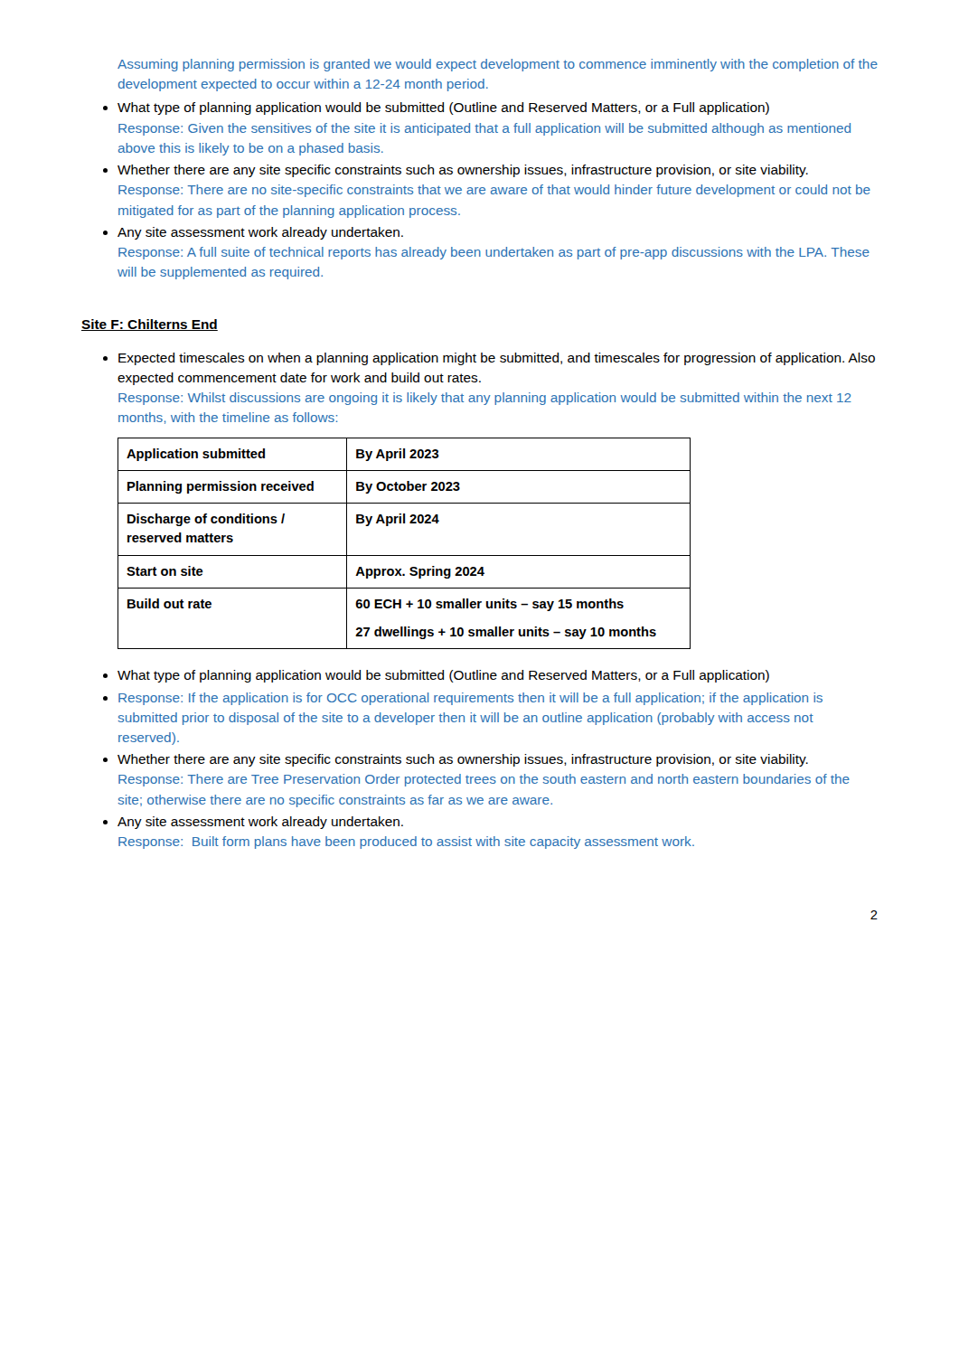Assuming planning permission is granted we would expect development to commence imminently with the completion of the development expected to occur within a 12-24 month period.
What type of planning application would be submitted (Outline and Reserved Matters, or a Full application)
Response: Given the sensitives of the site it is anticipated that a full application will be submitted although as mentioned above this is likely to be on a phased basis.
Whether there are any site specific constraints such as ownership issues, infrastructure provision, or site viability.
Response: There are no site-specific constraints that we are aware of that would hinder future development or could not be mitigated for as part of the planning application process.
Any site assessment work already undertaken.
Response: A full suite of technical reports has already been undertaken as part of pre-app discussions with the LPA. These will be supplemented as required.
Site F: Chilterns End
Expected timescales on when a planning application might be submitted, and timescales for progression of application. Also expected commencement date for work and build out rates.
Response: Whilst discussions are ongoing it is likely that any planning application would be submitted within the next 12 months, with the timeline as follows:
| Application submitted | By April 2023 |
| Planning permission received | By October 2023 |
| Discharge of conditions / reserved matters | By April 2024 |
| Start on site | Approx. Spring 2024 |
| Build out rate | 60 ECH + 10 smaller units – say 15 months 27 dwellings + 10 smaller units – say 10 months |
What type of planning application would be submitted (Outline and Reserved Matters, or a Full application)
Response: If the application is for OCC operational requirements then it will be a full application; if the application is submitted prior to disposal of the site to a developer then it will be an outline application (probably with access not reserved).
Whether there are any site specific constraints such as ownership issues, infrastructure provision, or site viability.
Response: There are Tree Preservation Order protected trees on the south eastern and north eastern boundaries of the site; otherwise there are no specific constraints as far as we are aware.
Any site assessment work already undertaken.
Response: Built form plans have been produced to assist with site capacity assessment work.
2